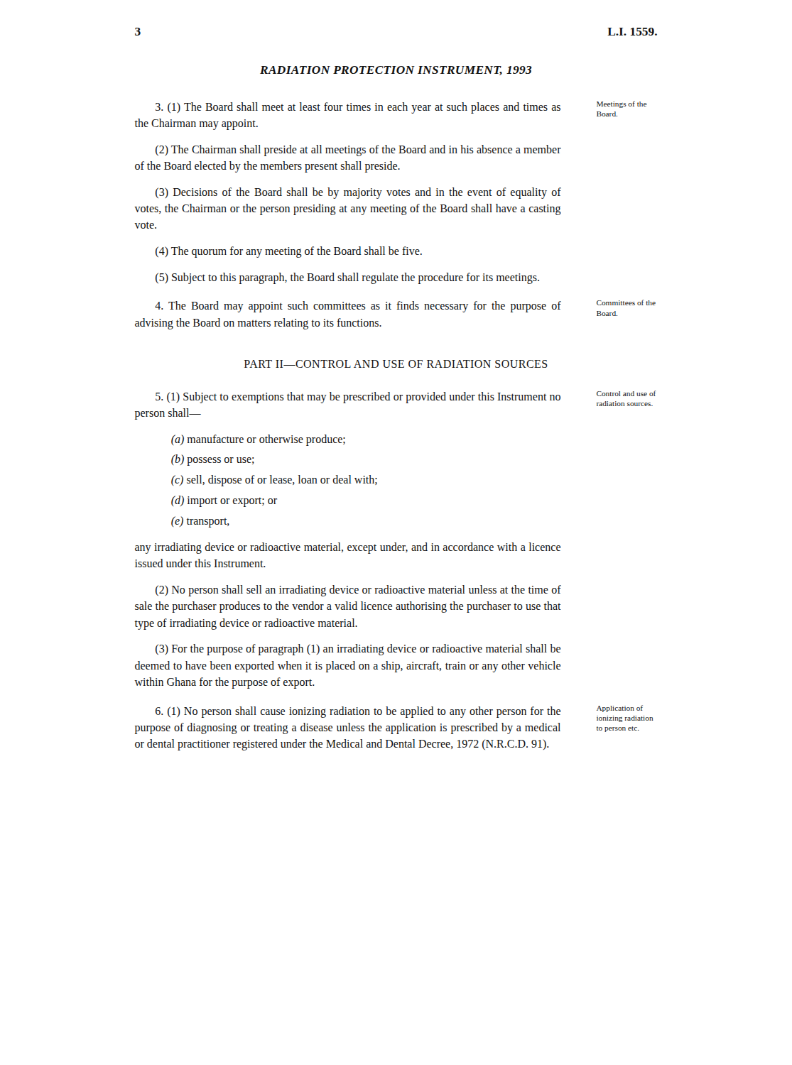3 L.I. 1559.
RADIATION PROTECTION INSTRUMENT, 1993
Meetings of the Board.
3. (1) The Board shall meet at least four times in each year at such places and times as the Chairman may appoint.
(2) The Chairman shall preside at all meetings of the Board and in his absence a member of the Board elected by the members present shall preside.
(3) Decisions of the Board shall be by majority votes and in the event of equality of votes, the Chairman or the person presiding at any meeting of the Board shall have a casting vote.
(4) The quorum for any meeting of the Board shall be five.
(5) Subject to this paragraph, the Board shall regulate the procedure for its meetings.
Committees of the Board.
4. The Board may appoint such committees as it finds necessary for the purpose of advising the Board on matters relating to its functions.
Part II—Control and Use of Radiation Sources
Control and use of radiation sources.
5. (1) Subject to exemptions that may be prescribed or provided under this Instrument no person shall—
(a) manufacture or otherwise produce;
(b) possess or use;
(c) sell, dispose of or lease, loan or deal with;
(d) import or export; or
(e) transport,
any irradiating device or radioactive material, except under, and in accordance with a licence issued under this Instrument.
(2) No person shall sell an irradiating device or radioactive material unless at the time of sale the purchaser produces to the vendor a valid licence authorising the purchaser to use that type of irradiating device or radioactive material.
(3) For the purpose of paragraph (1) an irradiating device or radioactive material shall be deemed to have been exported when it is placed on a ship, aircraft, train or any other vehicle within Ghana for the purpose of export.
Application of ionizing radiation to person etc.
6. (1) No person shall cause ionizing radiation to be applied to any other person for the purpose of diagnosing or treating a disease unless the application is prescribed by a medical or dental practitioner registered under the Medical and Dental Decree, 1972 (N.R.C.D. 91).